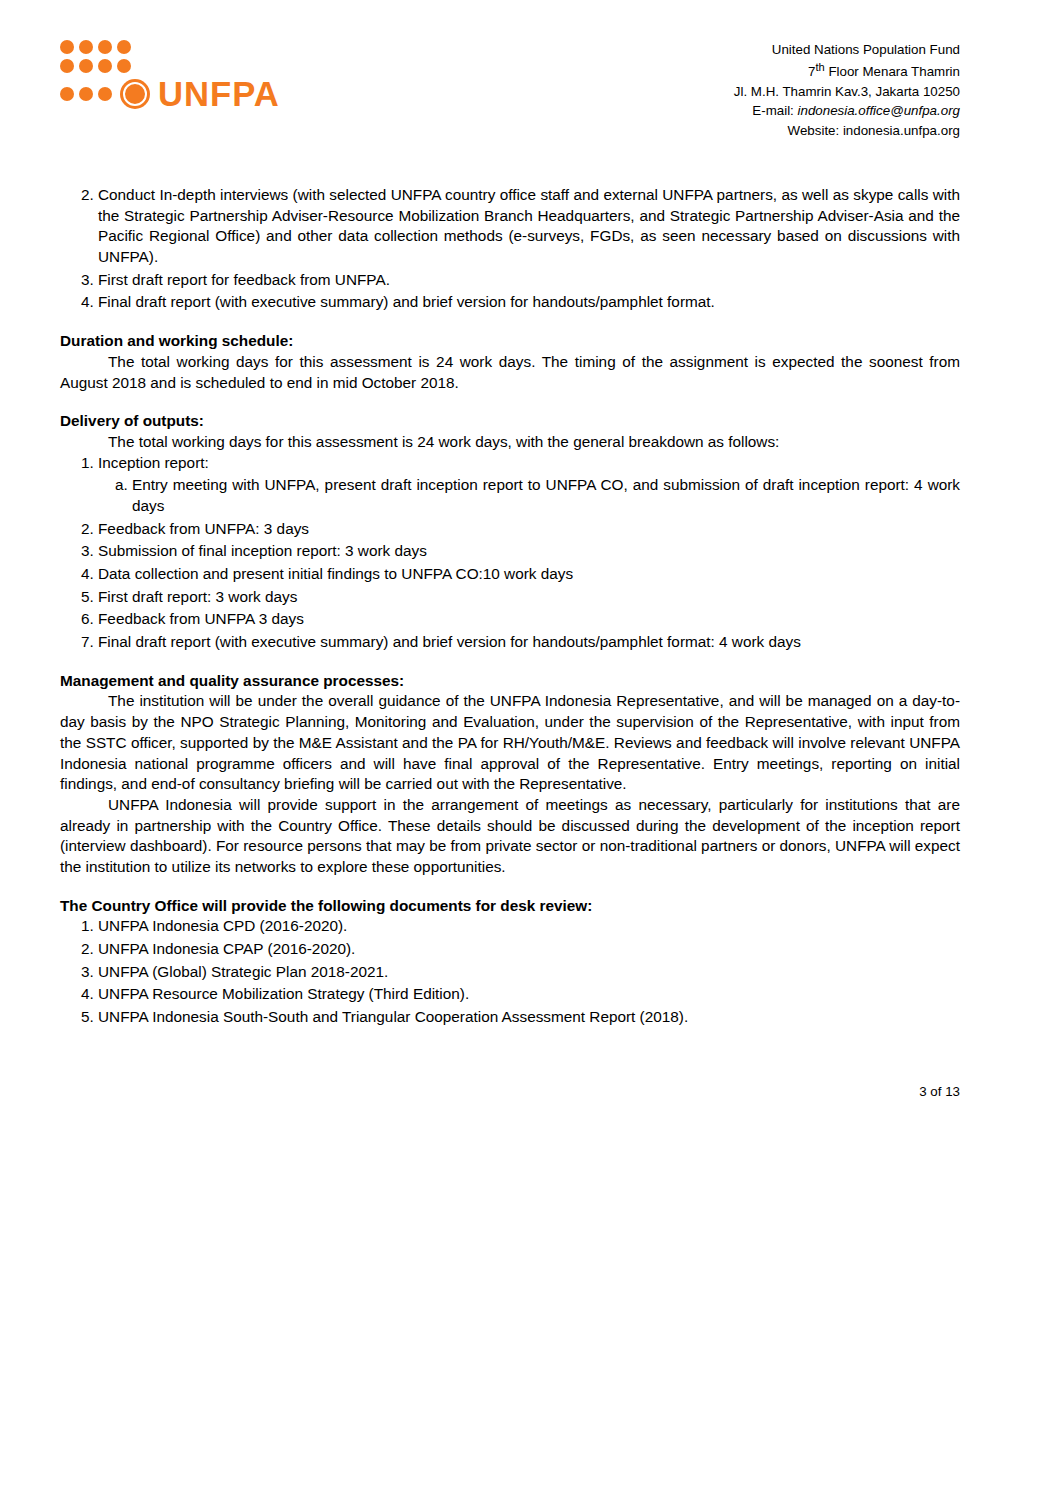UNFPA
United Nations Population Fund
7th Floor Menara Thamrin
Jl. M.H. Thamrin Kav.3, Jakarta 10250
E-mail: indonesia.office@unfpa.org
Website: indonesia.unfpa.org
Conduct In-depth interviews (with selected UNFPA country office staff and external UNFPA partners, as well as skype calls with the Strategic Partnership Adviser-Resource Mobilization Branch Headquarters, and Strategic Partnership Adviser-Asia and the Pacific Regional Office) and other data collection methods (e-surveys, FGDs, as seen necessary based on discussions with UNFPA).
First draft report for feedback from UNFPA.
Final draft report (with executive summary) and brief version for handouts/pamphlet format.
Duration and working schedule:
The total working days for this assessment is 24 work days. The timing of the assignment is expected the soonest from August 2018 and is scheduled to end in mid October 2018.
Delivery of outputs:
The total working days for this assessment is 24 work days, with the general breakdown as follows:
Inception report:
Entry meeting with UNFPA, present draft inception report to UNFPA CO, and submission of draft inception report: 4 work days
Feedback from UNFPA: 3 days
Submission of final inception report: 3 work days
Data collection and present initial findings to UNFPA CO:10 work days
First draft report: 3 work days
Feedback from UNFPA 3 days
Final draft report (with executive summary) and brief version for handouts/pamphlet format: 4 work days
Management and quality assurance processes:
The institution will be under the overall guidance of the UNFPA Indonesia Representative, and will be managed on a day-to-day basis by the NPO Strategic Planning, Monitoring and Evaluation, under the supervision of the Representative, with input from the SSTC officer, supported by the M&E Assistant and the PA for RH/Youth/M&E. Reviews and feedback will involve relevant UNFPA Indonesia national programme officers and will have final approval of the Representative. Entry meetings, reporting on initial findings, and end-of consultancy briefing will be carried out with the Representative.
UNFPA Indonesia will provide support in the arrangement of meetings as necessary, particularly for institutions that are already in partnership with the Country Office. These details should be discussed during the development of the inception report (interview dashboard). For resource persons that may be from private sector or non-traditional partners or donors, UNFPA will expect the institution to utilize its networks to explore these opportunities.
The Country Office will provide the following documents for desk review:
UNFPA Indonesia CPD (2016-2020).
UNFPA Indonesia CPAP (2016-2020).
UNFPA (Global) Strategic Plan 2018-2021.
UNFPA Resource Mobilization Strategy (Third Edition).
UNFPA Indonesia South-South and Triangular Cooperation Assessment Report (2018).
3 of 13